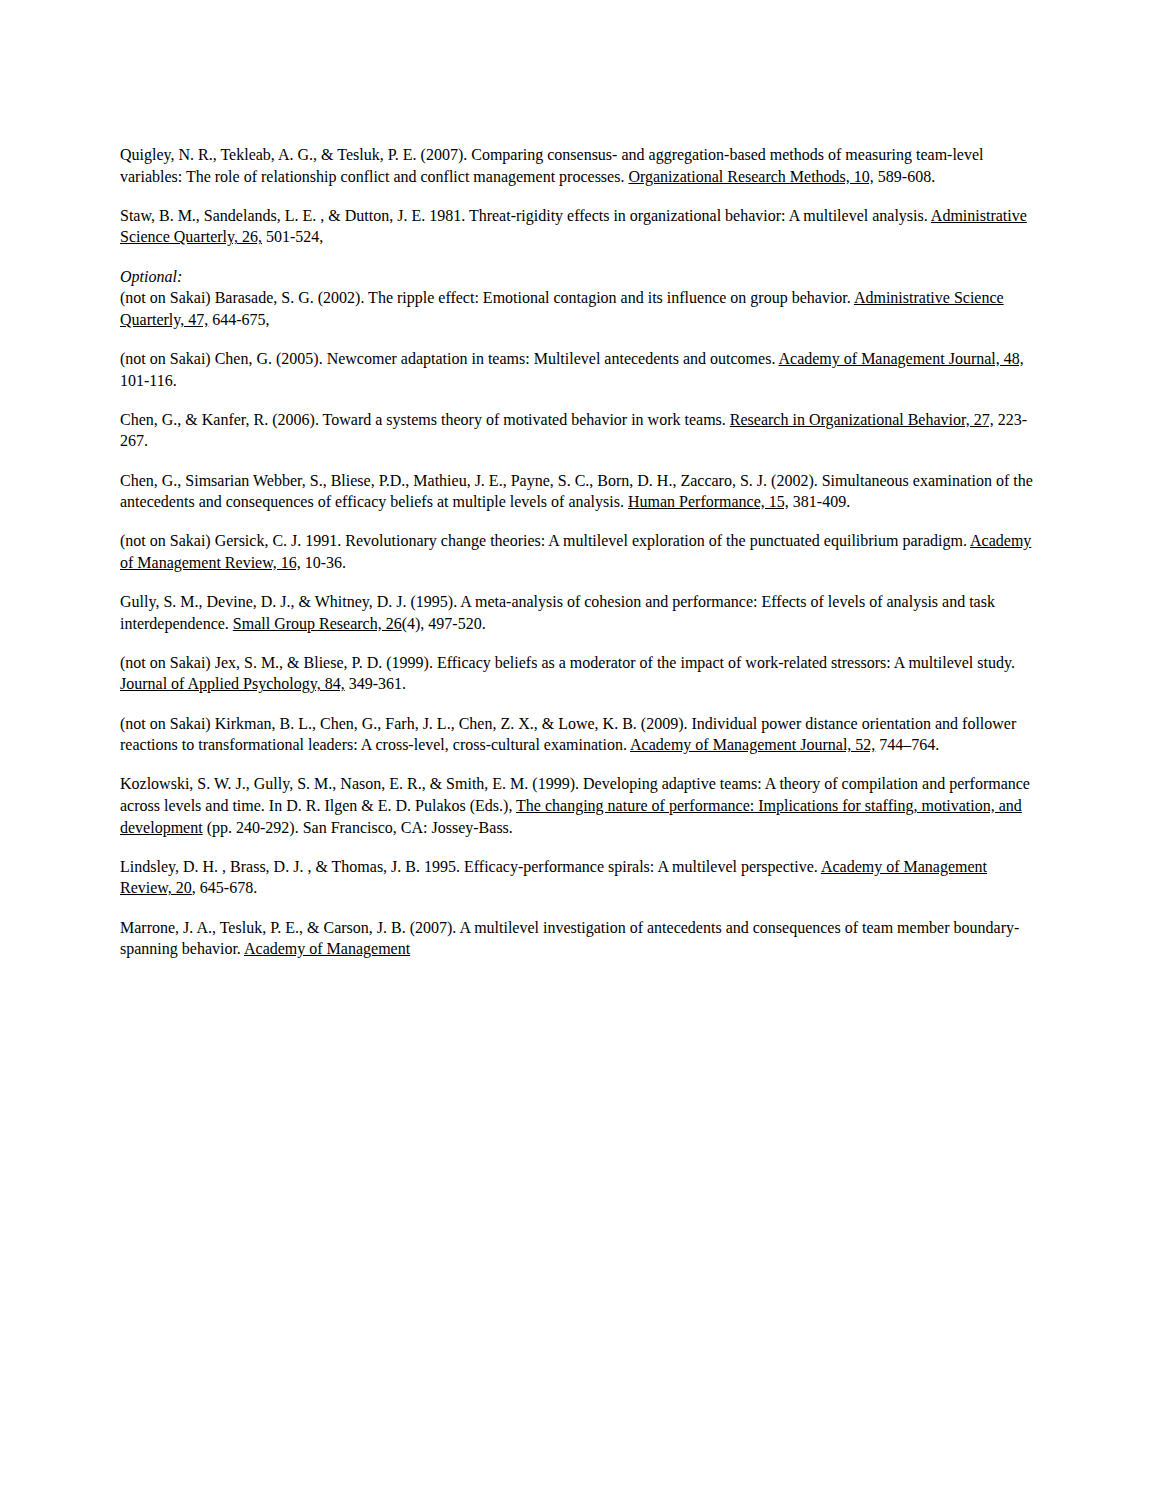Quigley, N. R., Tekleab, A. G., & Tesluk, P. E. (2007). Comparing consensus- and aggregation-based methods of measuring team-level variables: The role of relationship conflict and conflict management processes. Organizational Research Methods, 10, 589-608.
Staw, B. M., Sandelands, L. E. , & Dutton, J. E. 1981. Threat-rigidity effects in organizational behavior: A multilevel analysis. Administrative Science Quarterly, 26, 501-524,
Optional:
(not on Sakai) Barasade, S. G. (2002). The ripple effect: Emotional contagion and its influence on group behavior. Administrative Science Quarterly, 47, 644-675,
(not on Sakai) Chen, G. (2005). Newcomer adaptation in teams: Multilevel antecedents and outcomes. Academy of Management Journal, 48, 101-116.
Chen, G., & Kanfer, R. (2006). Toward a systems theory of motivated behavior in work teams. Research in Organizational Behavior, 27, 223-267.
Chen, G., Simsarian Webber, S., Bliese, P.D., Mathieu, J. E., Payne, S. C., Born, D. H., Zaccaro, S. J. (2002). Simultaneous examination of the antecedents and consequences of efficacy beliefs at multiple levels of analysis. Human Performance, 15, 381-409.
(not on Sakai) Gersick, C. J. 1991. Revolutionary change theories: A multilevel exploration of the punctuated equilibrium paradigm. Academy of Management Review, 16, 10-36.
Gully, S. M., Devine, D. J., & Whitney, D. J. (1995). A meta-analysis of cohesion and performance: Effects of levels of analysis and task interdependence. Small Group Research, 26(4), 497-520.
(not on Sakai) Jex, S. M., & Bliese, P. D. (1999). Efficacy beliefs as a moderator of the impact of work-related stressors: A multilevel study. Journal of Applied Psychology, 84, 349-361.
(not on Sakai) Kirkman, B. L., Chen, G., Farh, J. L., Chen, Z. X., & Lowe, K. B. (2009). Individual power distance orientation and follower reactions to transformational leaders: A cross-level, cross-cultural examination. Academy of Management Journal, 52, 744–764.
Kozlowski, S. W. J., Gully, S. M., Nason, E. R., & Smith, E. M. (1999). Developing adaptive teams: A theory of compilation and performance across levels and time. In D. R. Ilgen & E. D. Pulakos (Eds.), The changing nature of performance: Implications for staffing, motivation, and development (pp. 240-292). San Francisco, CA: Jossey-Bass.
Lindsley, D. H. , Brass, D. J. , & Thomas, J. B. 1995. Efficacy-performance spirals: A multilevel perspective. Academy of Management Review, 20, 645-678.
Marrone, J. A., Tesluk, P. E., & Carson, J. B. (2007). A multilevel investigation of antecedents and consequences of team member boundary-spanning behavior. Academy of Management